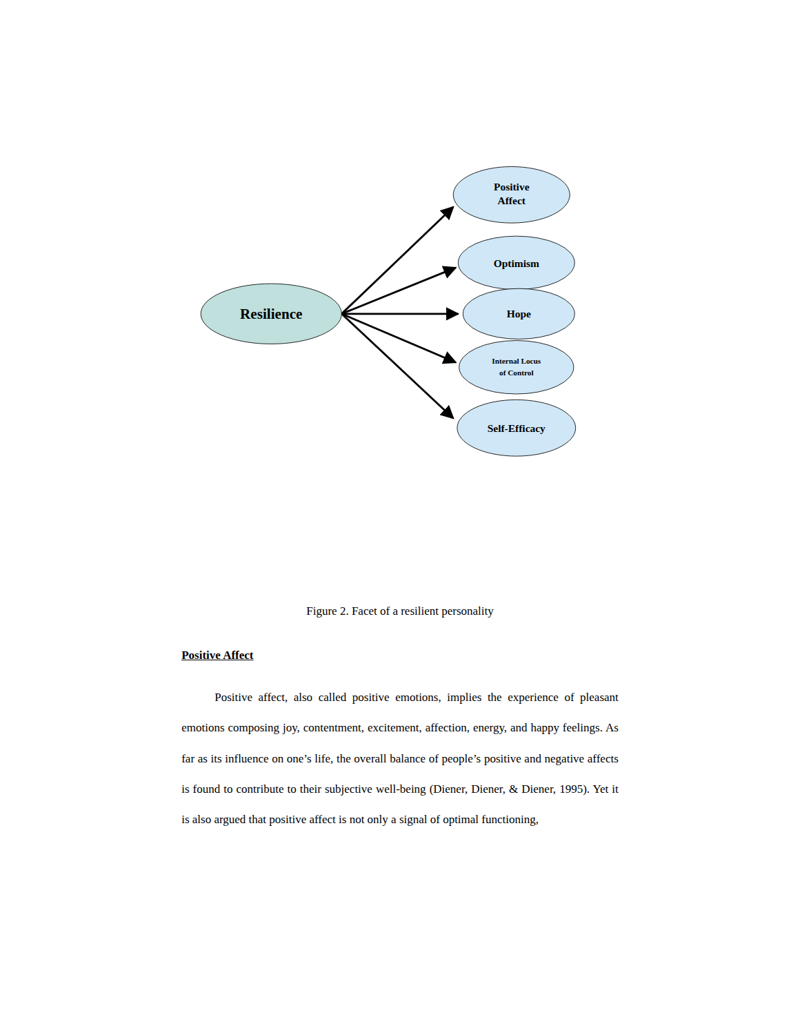Resilience Positive Affect Optimism Hope Internal Locus of Control Self-Efficacy
Figure 2. Facet of a resilient personality
Positive Affect
Positive affect, also called positive emotions, implies the experience of pleasant emotions composing joy, contentment, excitement, affection, energy, and happy feelings. As far as its influence on one’s life, the overall balance of people’s positive and negative affects is found to contribute to their subjective well-being (Diener, Diener, & Diener, 1995). Yet it is also argued that positive affect is not only a signal of optimal functioning,